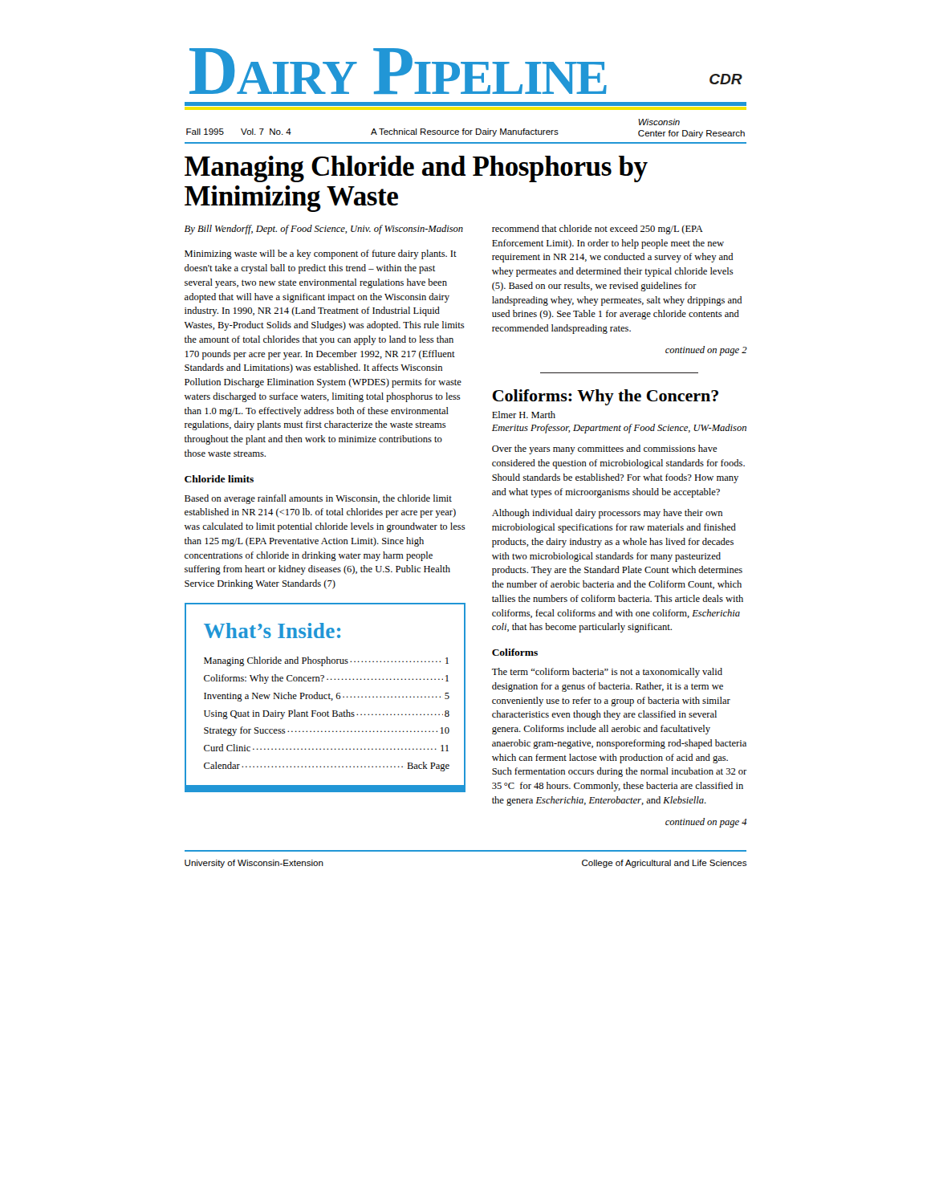DAIRY PIPELINE
CDR
Fall 1995 Vol. 7 No. 4
A Technical Resource for Dairy Manufacturers
Wisconsin
Center for Dairy Research
Managing Chloride and Phosphorus by
Minimizing Waste
By Bill Wendorff, Dept. of Food Science, Univ. of Wisconsin-Madison
Minimizing waste will be a key component of future dairy plants. It doesn't take a crystal ball to predict this trend – within the past several years, two new state environmental regulations have been adopted that will have a significant impact on the Wisconsin dairy industry. In 1990, NR 214 (Land Treatment of Industrial Liquid Wastes, By-Product Solids and Sludges) was adopted. This rule limits the amount of total chlorides that you can apply to land to less than 170 pounds per acre per year. In December 1992, NR 217 (Effluent Standards and Limitations) was established. It affects Wisconsin Pollution Discharge Elimination System (WPDES) permits for waste waters discharged to surface waters, limiting total phosphorus to less than 1.0 mg/L. To effectively address both of these environmental regulations, dairy plants must first characterize the waste streams throughout the plant and then work to minimize contributions to those waste streams.
Chloride limits
Based on average rainfall amounts in Wisconsin, the chloride limit established in NR 214 (<170 lb. of total chlorides per acre per year) was calculated to limit potential chloride levels in groundwater to less than 125 mg/L (EPA Preventative Action Limit). Since high concentrations of chloride in drinking water may harm people suffering from heart or kidney diseases (6), the U.S. Public Health Service Drinking Water Standards (7)
What’s Inside:
Managing Chloride and Phosphorus........................................................... 1
Coliforms: Why the Concern?........................................................... 1
Inventing a New Niche Product, 6........................................................... 5
Using Quat in Dairy Plant Foot Baths........................................................... 8
Strategy for Success........................................................... 10
Curd Clinic........................................................... 11
Calendar........................................................... Back Page
recommend that chloride not exceed 250 mg/L (EPA Enforcement Limit). In order to help people meet the new requirement in NR 214, we conducted a survey of whey and whey permeates and determined their typical chloride levels (5). Based on our results, we revised guidelines for landspreading whey, whey permeates, salt whey drippings and used brines (9). See Table 1 for average chloride contents and recommended landspreading rates.
continued on page 2
Coliforms: Why the Concern?
Elmer H. Marth
Emeritus Professor, Department of Food Science, UW-Madison
Over the years many committees and commissions have considered the question of microbiological standards for foods. Should standards be established? For what foods? How many and what types of microorganisms should be acceptable?
Although individual dairy processors may have their own microbiological specifications for raw materials and finished products, the dairy industry as a whole has lived for decades with two microbiological standards for many pasteurized products. They are the Standard Plate Count which determines the number of aerobic bacteria and the Coliform Count, which tallies the numbers of coliform bacteria. This article deals with coliforms, fecal coliforms and with one coliform, Escherichia coli, that has become particularly significant.
Coliforms
The term “coliform bacteria” is not a taxonomically valid designation for a genus of bacteria. Rather, it is a term we conveniently use to refer to a group of bacteria with similar characteristics even though they are classified in several genera. Coliforms include all aerobic and facultatively anaerobic gram-negative, nonsporeforming rod-shaped bacteria which can ferment lactose with production of acid and gas. Such fermentation occurs during the normal incubation at 32 or 35 °C for 48 hours. Commonly, these bacteria are classified in the genera Escherichia, Enterobacter, and Klebsiella.
continued on page 4
University of Wisconsin-Extension
College of Agricultural and Life Sciences